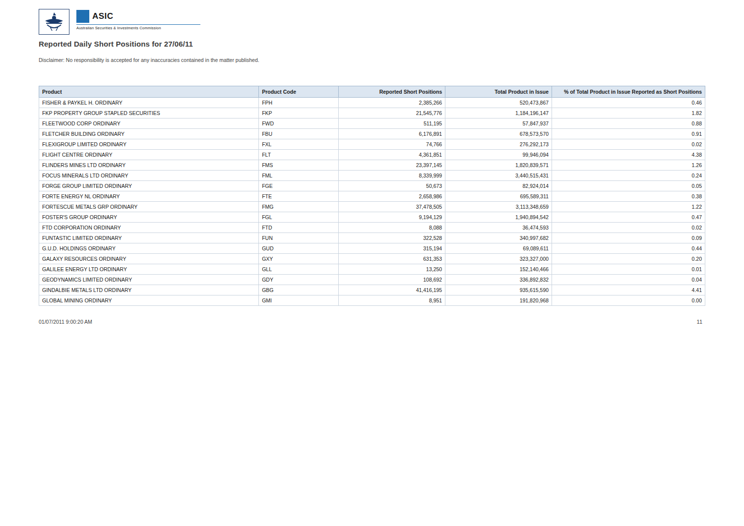ASIC
Australian Securities & Investments Commission
Reported Daily Short Positions for 27/06/11
Disclaimer: No responsibility is accepted for any inaccuracies contained in the matter published.
| Product | Product Code | Reported Short Positions | Total Product in Issue | % of Total Product in Issue Reported as Short Positions |
| --- | --- | --- | --- | --- |
| FISHER & PAYKEL H. ORDINARY | FPH | 2,385,266 | 520,473,867 | 0.46 |
| FKP PROPERTY GROUP STAPLED SECURITIES | FKP | 21,545,776 | 1,184,196,147 | 1.82 |
| FLEETWOOD CORP ORDINARY | FWD | 511,195 | 57,847,937 | 0.88 |
| FLETCHER BUILDING ORDINARY | FBU | 6,176,891 | 678,573,570 | 0.91 |
| FLEXIGROUP LIMITED ORDINARY | FXL | 74,766 | 276,292,173 | 0.02 |
| FLIGHT CENTRE ORDINARY | FLT | 4,361,851 | 99,946,094 | 4.38 |
| FLINDERS MINES LTD ORDINARY | FMS | 23,397,145 | 1,820,839,571 | 1.26 |
| FOCUS MINERALS LTD ORDINARY | FML | 8,339,999 | 3,440,515,431 | 0.24 |
| FORGE GROUP LIMITED ORDINARY | FGE | 50,673 | 82,924,014 | 0.05 |
| FORTE ENERGY NL ORDINARY | FTE | 2,658,986 | 695,589,311 | 0.38 |
| FORTESCUE METALS GRP ORDINARY | FMG | 37,478,505 | 3,113,348,659 | 1.22 |
| FOSTER'S GROUP ORDINARY | FGL | 9,194,129 | 1,940,894,542 | 0.47 |
| FTD CORPORATION ORDINARY | FTD | 8,088 | 36,474,593 | 0.02 |
| FUNTASTIC LIMITED ORDINARY | FUN | 322,528 | 340,997,682 | 0.09 |
| G.U.D. HOLDINGS ORDINARY | GUD | 315,194 | 69,089,611 | 0.44 |
| GALAXY RESOURCES ORDINARY | GXY | 631,353 | 323,327,000 | 0.20 |
| GALILEE ENERGY LTD ORDINARY | GLL | 13,250 | 152,140,466 | 0.01 |
| GEODYNAMICS LIMITED ORDINARY | GDY | 108,692 | 336,892,832 | 0.04 |
| GINDALBIE METALS LTD ORDINARY | GBG | 41,416,195 | 935,615,590 | 4.41 |
| GLOBAL MINING ORDINARY | GMI | 8,951 | 191,820,968 | 0.00 |
01/07/2011 9:00:20 AM
11